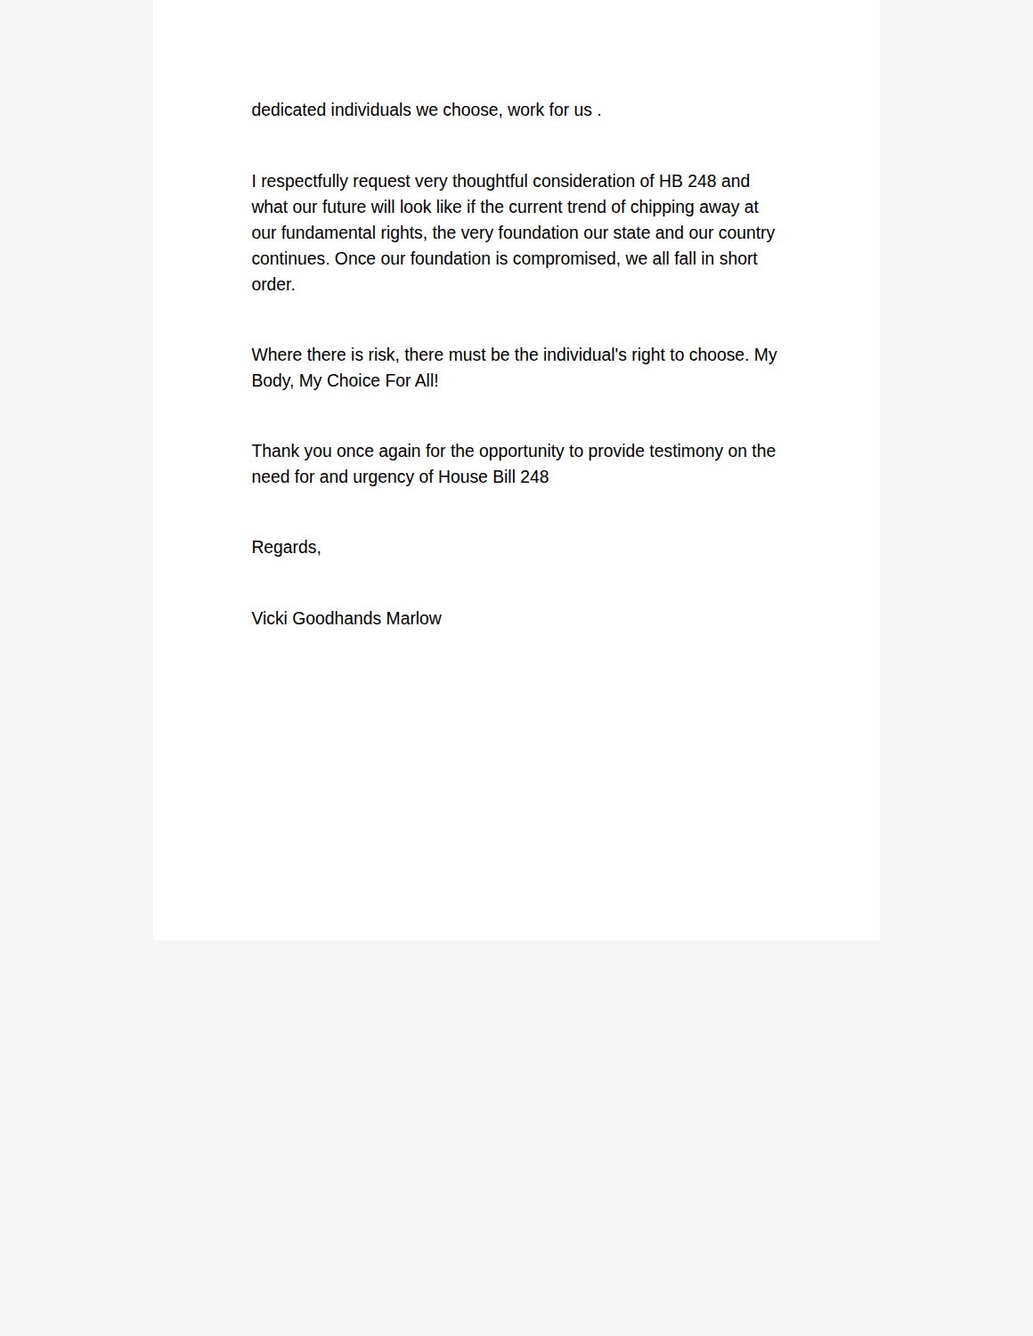dedicated individuals we choose, work for us .
I respectfully request very thoughtful consideration of HB 248 and what our future will look like if the current trend of chipping away at our fundamental rights, the very foundation our state and our country continues. Once our foundation is compromised, we all fall in short order.
Where there is risk, there must be the individual's right to choose. My Body, My Choice For All!
Thank you once again for the opportunity to provide testimony on the need for and urgency of House Bill 248
Regards,
Vicki Goodhands Marlow